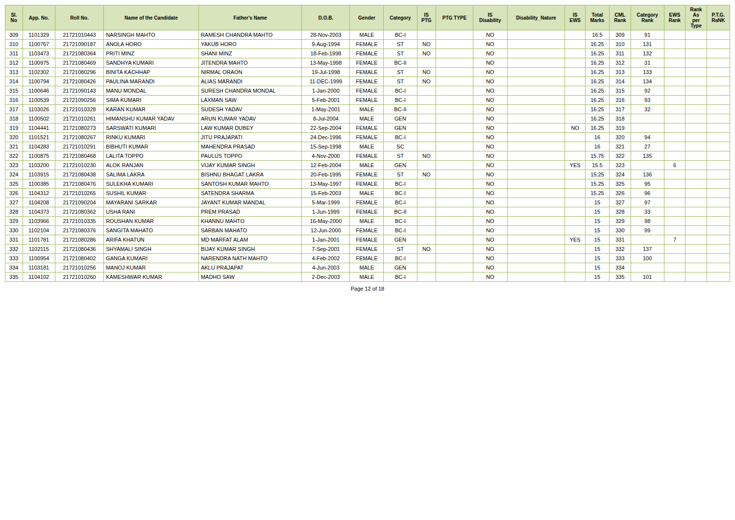| Sl. No | App. No. | Roll No. | Name of the Candidate | Father's Name | D.O.B. | Gender | Category | IS PTG | PTG TYPE | IS Disability | Disability_Nature | IS EWS | Total Marks | CML Rank | Category Rank | EWS Rank | Rank As per Type | P.T.G. RaNK |
| --- | --- | --- | --- | --- | --- | --- | --- | --- | --- | --- | --- | --- | --- | --- | --- | --- | --- | --- |
| 309 | 1101329 | 21721010443 | NARSINGH MAHTO | RAMESH CHANDRA MAHTO | 28-Nov-2003 | MALE | BC-I | | | NO | | | 16.5 | 309 | 91 | | | |
| 310 | 1100767 | 21721090187 | ANOLA HORO | YAKUB HORO | 9-Aug-1994 | FEMALE | ST | NO | | NO | | | 16.25 | 310 | 131 | | | |
| 311 | 1103473 | 21721080364 | PRITI MINZ | SHANI MINZ | 18-Feb-1998 | FEMALE | ST | NO | | NO | | | 16.25 | 311 | 132 | | | |
| 312 | 1100975 | 21721080469 | SANDHYA KUMARI | JITENDRA MAHTO | 13-May-1998 | FEMALE | BC-II | | | NO | | | 16.25 | 312 | 31 | | | |
| 313 | 1102302 | 21721080296 | BINITA KACHHAP | NIRMAL ORAON | 19-Jul-1998 | FEMALE | ST | NO | | NO | | | 16.25 | 313 | 133 | | | |
| 314 | 1100794 | 21721080426 | PAULINA MARANDI | ALIAS MARANDI | 11-DEC-1999 | FEMALE | ST | NO | | NO | | | 16.25 | 314 | 134 | | | |
| 315 | 1100646 | 21721090143 | MANU MONDAL | SURESH CHANDRA MONDAL | 1-Jan-2000 | FEMALE | BC-I | | | NO | | | 16.25 | 315 | 92 | | | |
| 316 | 1100539 | 21721090256 | SIMA KUMARI | LAXMAN SAW | 5-Feb-2001 | FEMALE | BC-I | | | NO | | | 16.25 | 316 | 93 | | | |
| 317 | 1103026 | 21721010328 | KARAN KUMAR | SUDESH YADAV | 1-May-2001 | MALE | BC-II | | | NO | | | 16.25 | 317 | 32 | | | |
| 318 | 1100502 | 21721010261 | HIMANSHU KUMAR YADAV | ARUN KUMAR YADAV | 8-Jul-2004 | MALE | GEN | | | NO | | | 16.25 | 318 | | | | |
| 319 | 1104441 | 21721080273 | SARSWATI KUMARI | LAW KUMAR DUBEY | 22-Sep-2004 | FEMALE | GEN | | | NO | | NO | 16.25 | 319 | | | | |
| 320 | 1101521 | 21721080267 | RINKU KUMARI | JITU PRAJAPATI | 24-Dec-1996 | FEMALE | BC-I | | | NO | | | 16 | 320 | 94 | | | |
| 321 | 1104283 | 21721010291 | BIBHUTI KUMAR | MAHENDRA PRASAD | 15-Sep-1998 | MALE | SC | | | NO | | | 16 | 321 | 27 | | | |
| 322 | 1100875 | 21721080468 | LALITA TOPPO | PAULUS TOPPO | 4-Nov-2000 | FEMALE | ST | NO | | NO | | | 15.75 | 322 | 135 | | | |
| 323 | 1103200 | 21721010230 | ALOK RANJAN | VIJAY KUMAR SINGH | 12-Feb-2004 | MALE | GEN | | | NO | | YES | 15.5 | 323 | | 6 | | |
| 324 | 1103915 | 21721080438 | SALIMA LAKRA | BISHNU BHAGAT LAKRA | 20-Feb-1995 | FEMALE | ST | NO | | NO | | | 15.25 | 324 | 136 | | | |
| 325 | 1100385 | 21721080476 | SULEKHA KUMARI | SANTOSH KUMAR MAHTO | 13-May-1997 | FEMALE | BC-I | | | NO | | | 15.25 | 325 | 95 | | | |
| 326 | 1104312 | 21721010265 | SUSHIL KUMAR | SATENDRA SHARMA | 15-Feb-2003 | MALE | BC-I | | | NO | | | 15.25 | 326 | 96 | | | |
| 327 | 1104208 | 21721090204 | MAYARANI SARKAR | JAYANT KUMAR MANDAL | 5-Mar-1999 | FEMALE | BC-I | | | NO | | | 15 | 327 | 97 | | | |
| 328 | 1104373 | 21721080362 | USHA RANI | PREM PRASAD | 1-Jun-1999 | FEMALE | BC-II | | | NO | | | 15 | 328 | 33 | | | |
| 329 | 1103966 | 21721010335 | ROUSHAN KUMAR | KHANNU MAHTO | 16-May-2000 | MALE | BC-I | | | NO | | | 15 | 329 | 98 | | | |
| 330 | 1102104 | 21721080376 | SANGITA MAHATO | SARBAN MAHATO | 12-Jun-2000 | FEMALE | BC-I | | | NO | | | 15 | 330 | 99 | | | |
| 331 | 1101781 | 21721080286 | ARIFA KHATUN | MD MARFAT ALAM | 1-Jan-2001 | FEMALE | GEN | | | NO | | YES | 15 | 331 | | 7 | | |
| 332 | 1102115 | 21721080436 | SHYAMALI SINGH | BIJAY KUMAR SINGH | 7-Sep-2001 | FEMALE | ST | NO | | NO | | | 15 | 332 | 137 | | | |
| 333 | 1100954 | 21721080402 | GANGA KUMARI | NARENDRA NATH MAHTO | 4-Feb-2002 | FEMALE | BC-I | | | NO | | | 15 | 333 | 100 | | | |
| 334 | 1103181 | 21721010256 | MANOJ KUMAR | AKLU PRAJAPAT | 4-Jun-2003 | MALE | GEN | | | NO | | | 15 | 334 | | | | |
| 335 | 1104102 | 21721010260 | KAMESHWAR KUMAR | MADHO SAW | 2-Dec-2003 | MALE | BC-I | | | NO | | | 15 | 335 | 101 | | | |
Page 12 of 18